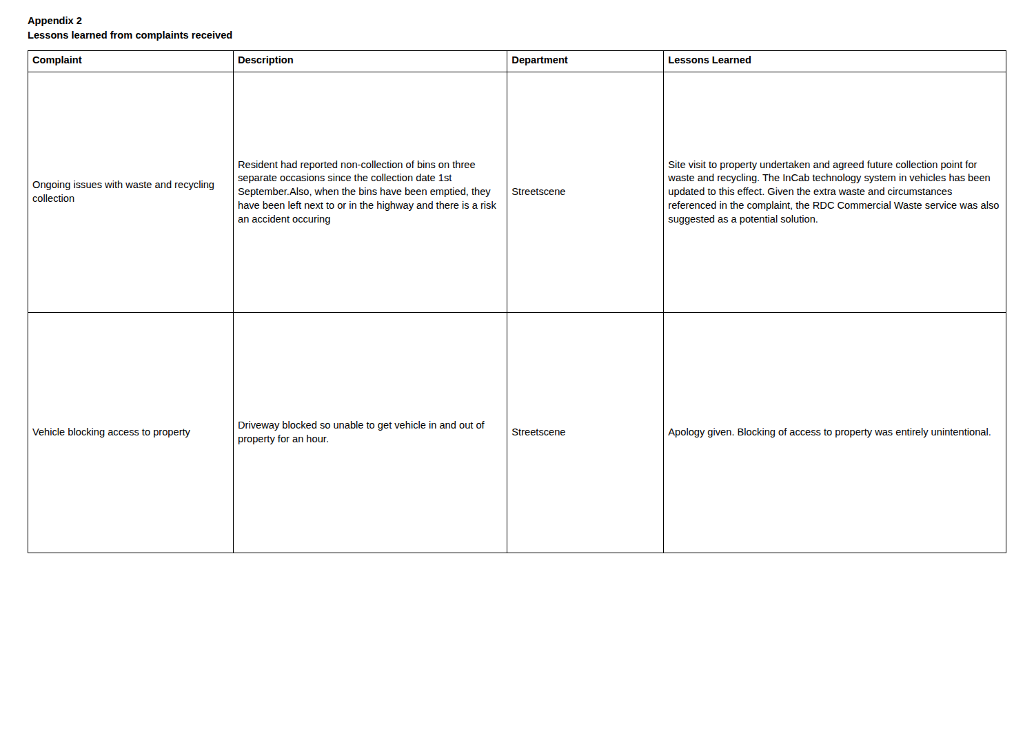Appendix 2
Lessons learned from complaints received
| Complaint | Description | Department | Lessons Learned |
| --- | --- | --- | --- |
| Ongoing issues with waste and recycling collection | Resident had reported non-collection of bins on three separate occasions since the collection date 1st September.Also, when the bins have been emptied, they have been left next to or in the highway and there is a risk an accident occuring | Streetscene | Site visit to property undertaken and agreed future collection point for waste and recycling. The InCab technology system in vehicles has been updated to this effect. Given the extra waste and circumstances referenced in the complaint, the RDC Commercial Waste service was also suggested as a potential solution. |
| Vehicle blocking access to property | Driveway blocked so unable to get vehicle in and out of property for an hour. | Streetscene | Apology given. Blocking of access to property was entirely unintentional. |